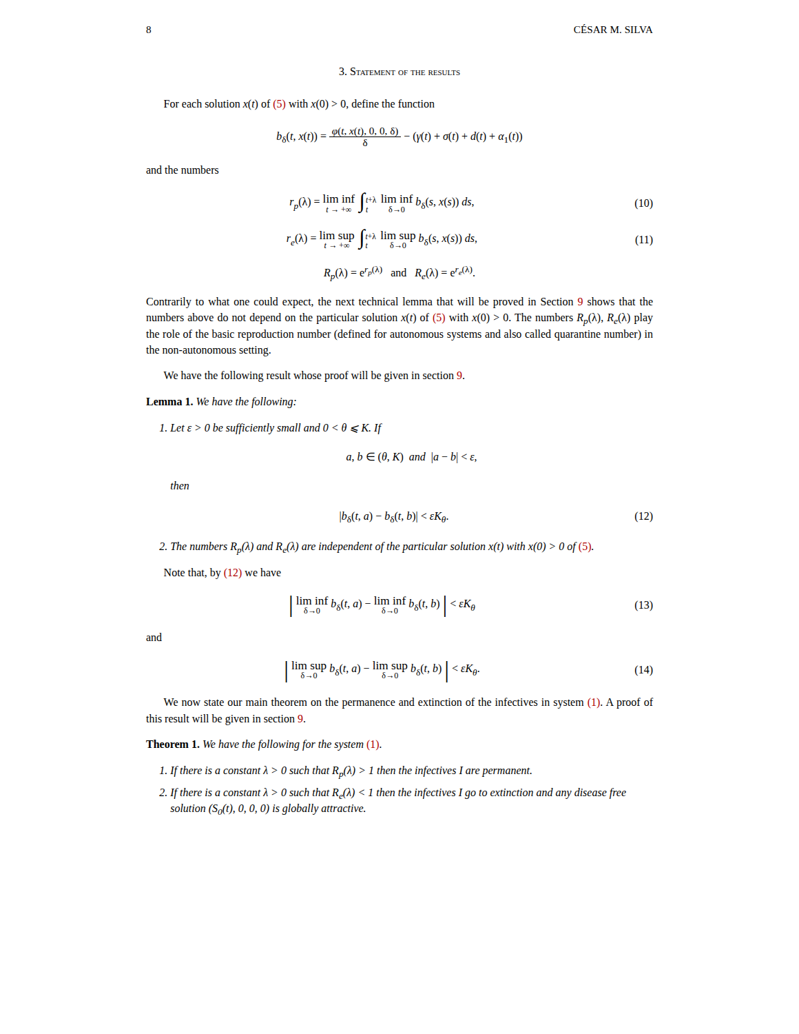8 CÉSAR M. SILVA
3. Statement of the results
For each solution x(t) of (5) with x(0) > 0, define the function
bδ(t, x(t)) = φ(t, x(t), 0, 0, δ) δ − (γ(t) + σ(t) + d(t) + α1(t))
and the numbers
rp(λ) = lim inf t → +∞ ∫t+λ t lim inf δ→0 bδ(s, x(s)) ds,
(10)
re(λ) = lim sup t → +∞ ∫t+λ t lim sup δ→0 bδ(s, x(s)) ds,
(11)
Rp(λ) = erp(λ) and Re(λ) = ere(λ).
Contrarily to what one could expect, the next technical lemma that will be proved in Section 9 shows that the numbers above do not depend on the particular solution x(t) of (5) with x(0) > 0. The numbers Rp(λ), Re(λ) play the role of the basic reproduction number (defined for autonomous systems and also called quarantine number) in the non-autonomous setting.
We have the following result whose proof will be given in section 9.
Lemma 1. We have the following:
Let ε > 0 be sufficiently small and 0 < θ ⩽ K. If
a, b ∈ (θ, K) and |a − b| < ε,
then
|bδ(t, a) − bδ(t, b)| < εKθ.
(12)
The numbers Rp(λ) and Re(λ) are independent of the particular solution x(t) with x(0) > 0 of (5).
Note that, by (12) we have
| lim inf δ→0 bδ(t, a) − lim inf δ→0 bδ(t, b) | < εKθ
(13)
and
| lim sup δ→0 bδ(t, a) − lim sup δ→0 bδ(t, b) | < εKθ.
(14)
We now state our main theorem on the permanence and extinction of the infectives in system (1). A proof of this result will be given in section 9.
Theorem 1. We have the following for the system (1).
If there is a constant λ > 0 such that Rp(λ) > 1 then the infectives I are permanent.
If there is a constant λ > 0 such that Re(λ) < 1 then the infectives I go to extinction and any disease free solution (S0(t), 0, 0, 0) is globally attractive.